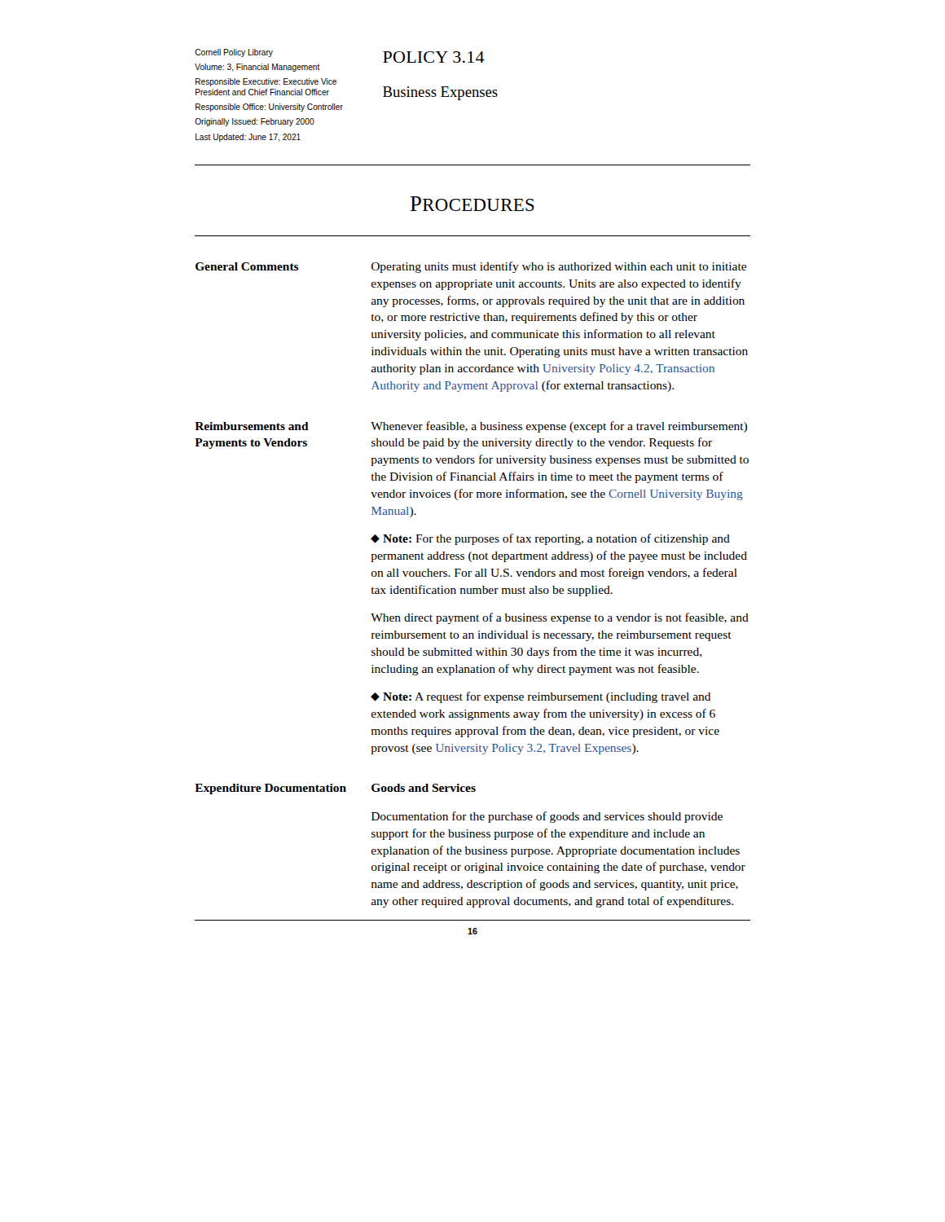Cornell Policy Library
Volume: 3, Financial Management
Responsible Executive: Executive Vice President and Chief Financial Officer
Responsible Office: University Controller
Originally Issued: February 2000
Last Updated: June 17, 2021
POLICY 3.14
Business Expenses
PROCEDURES
General Comments
Operating units must identify who is authorized within each unit to initiate expenses on appropriate unit accounts. Units are also expected to identify any processes, forms, or approvals required by the unit that are in addition to, or more restrictive than, requirements defined by this or other university policies, and communicate this information to all relevant individuals within the unit. Operating units must have a written transaction authority plan in accordance with University Policy 4.2, Transaction Authority and Payment Approval (for external transactions).
Reimbursements and Payments to Vendors
Whenever feasible, a business expense (except for a travel reimbursement) should be paid by the university directly to the vendor. Requests for payments to vendors for university business expenses must be submitted to the Division of Financial Affairs in time to meet the payment terms of vendor invoices (for more information, see the Cornell University Buying Manual).
◆ Note: For the purposes of tax reporting, a notation of citizenship and permanent address (not department address) of the payee must be included on all vouchers. For all U.S. vendors and most foreign vendors, a federal tax identification number must also be supplied.
When direct payment of a business expense to a vendor is not feasible, and reimbursement to an individual is necessary, the reimbursement request should be submitted within 30 days from the time it was incurred, including an explanation of why direct payment was not feasible.
◆ Note: A request for expense reimbursement (including travel and extended work assignments away from the university) in excess of 6 months requires approval from the dean, dean, vice president, or vice provost (see University Policy 3.2, Travel Expenses).
Expenditure Documentation
Goods and Services
Documentation for the purchase of goods and services should provide support for the business purpose of the expenditure and include an explanation of the business purpose. Appropriate documentation includes original receipt or original invoice containing the date of purchase, vendor name and address, description of goods and services, quantity, unit price, any other required approval documents, and grand total of expenditures.
16